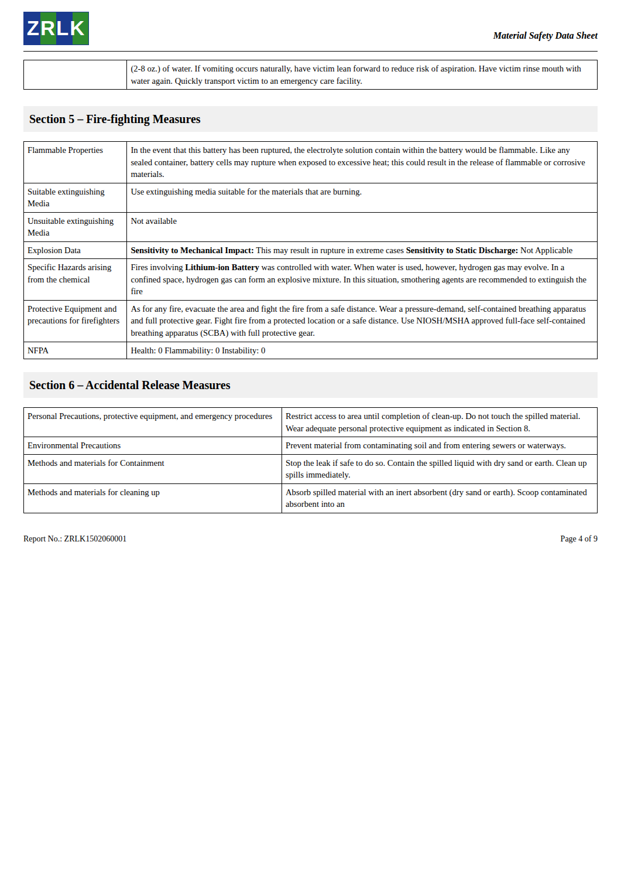ZRLK
Material Safety Data Sheet
| | (2-8 oz.) of water. If vomiting occurs naturally, have victim lean forward to reduce risk of aspiration. Have victim rinse mouth with water again. Quickly transport victim to an emergency care facility. |
Section 5 – Fire-fighting Measures
| Flammable Properties | In the event that this battery has been ruptured, the electrolyte solution contain within the battery would be flammable. Like any sealed container, battery cells may rupture when exposed to excessive heat; this could result in the release of flammable or corrosive materials. |
| Suitable extinguishing Media | Use extinguishing media suitable for the materials that are burning. |
| Unsuitable extinguishing Media | Not available |
| Explosion Data | Sensitivity to Mechanical Impact: This may result in rupture in extreme cases Sensitivity to Static Discharge: Not Applicable |
| Specific Hazards arising from the chemical | Fires involving Lithium-ion Battery was controlled with water. When water is used, however, hydrogen gas may evolve. In a confined space, hydrogen gas can form an explosive mixture. In this situation, smothering agents are recommended to extinguish the fire |
| Protective Equipment and precautions for firefighters | As for any fire, evacuate the area and fight the fire from a safe distance. Wear a pressure-demand, self-contained breathing apparatus and full protective gear. Fight fire from a protected location or a safe distance. Use NIOSH/MSHA approved full-face self-contained breathing apparatus (SCBA) with full protective gear. |
| NFPA | Health: 0 Flammability: 0 Instability: 0 |
Section 6 – Accidental Release Measures
| Personal Precautions, protective equipment, and emergency procedures | Restrict access to area until completion of clean-up. Do not touch the spilled material. Wear adequate personal protective equipment as indicated in Section 8. |
| Environmental Precautions | Prevent material from contaminating soil and from entering sewers or waterways. |
| Methods and materials for Containment | Stop the leak if safe to do so. Contain the spilled liquid with dry sand or earth. Clean up spills immediately. |
| Methods and materials for cleaning up | Absorb spilled material with an inert absorbent (dry sand or earth). Scoop contaminated absorbent into an |
Report No.: ZRLK1502060001
Page 4 of 9